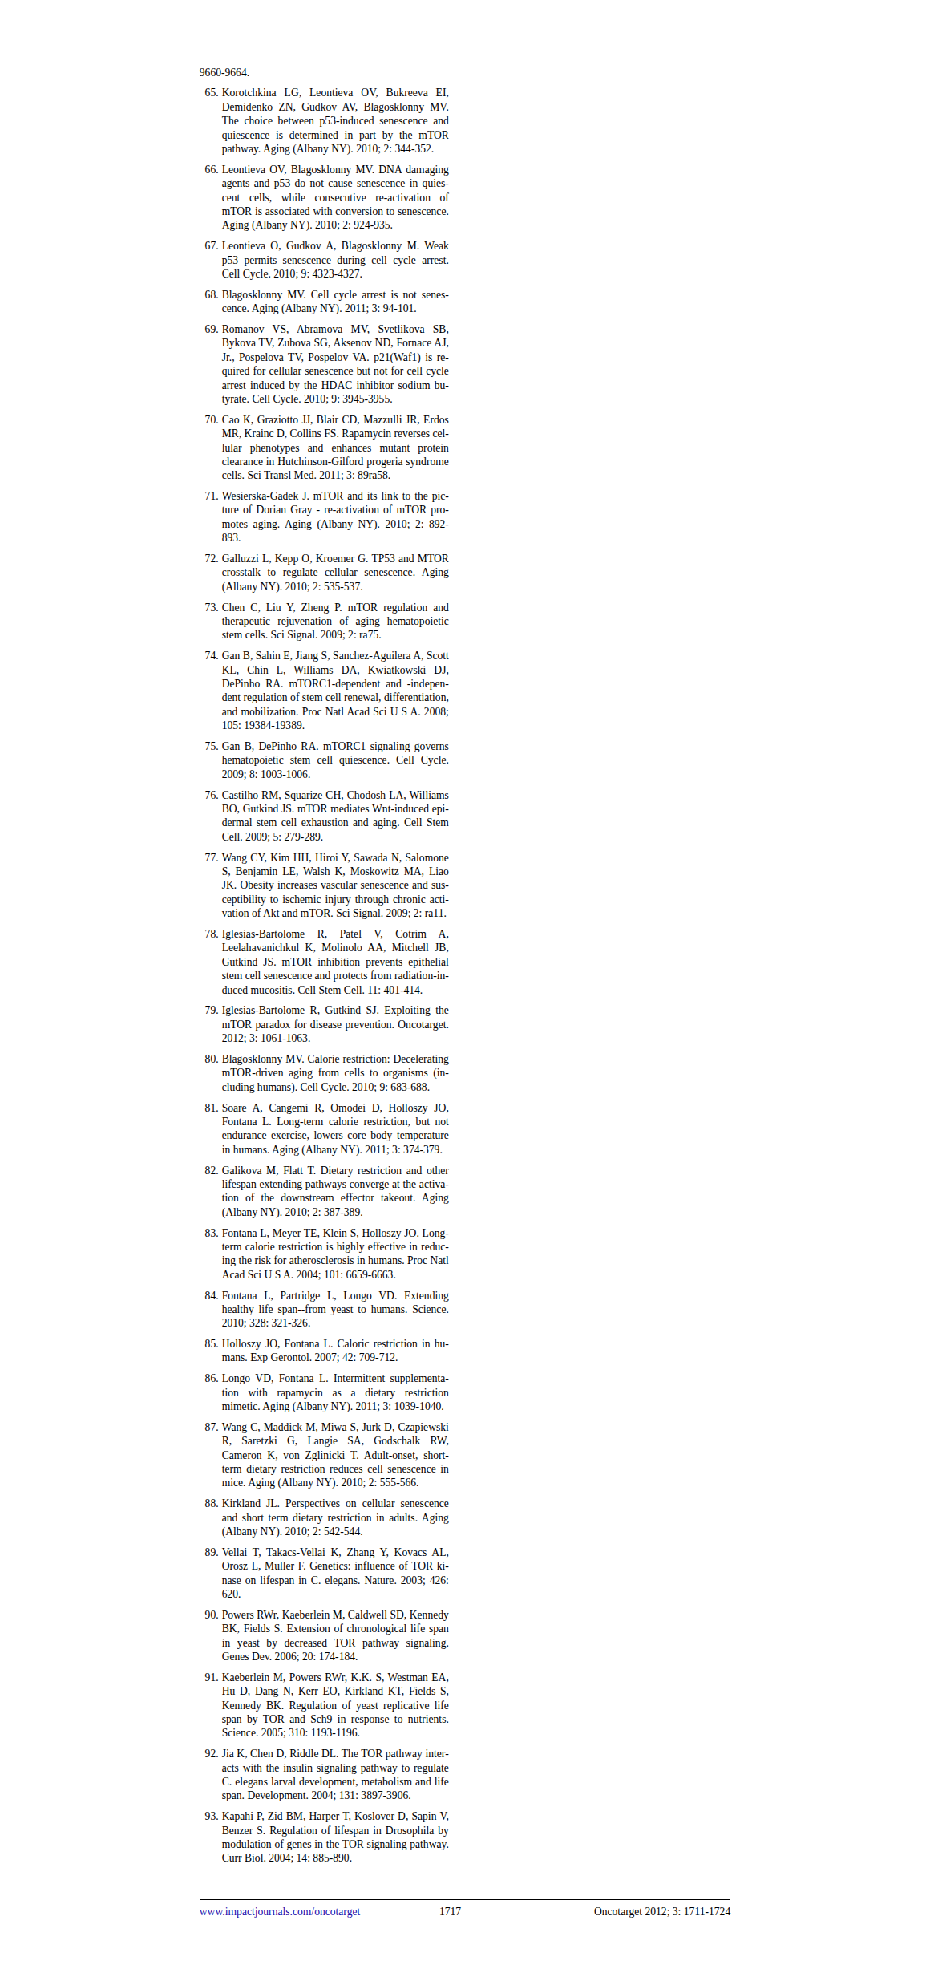9660-9664.
Korotchkina LG, Leontieva OV, Bukreeva EI, Demidenko ZN, Gudkov AV, Blagosklonny MV. The choice between p53-induced senescence and quiescence is determined in part by the mTOR pathway. Aging (Albany NY). 2010; 2: 344-352.
Leontieva OV, Blagosklonny MV. DNA damaging agents and p53 do not cause senescence in quiescent cells, while consecutive re-activation of mTOR is associated with conversion to senescence. Aging (Albany NY). 2010; 2: 924-935.
Leontieva O, Gudkov A, Blagosklonny M. Weak p53 permits senescence during cell cycle arrest. Cell Cycle. 2010; 9: 4323-4327.
Blagosklonny MV. Cell cycle arrest is not senescence. Aging (Albany NY). 2011; 3: 94-101.
Romanov VS, Abramova MV, Svetlikova SB, Bykova TV, Zubova SG, Aksenov ND, Fornace AJ, Jr., Pospelova TV, Pospelov VA. p21(Waf1) is required for cellular senescence but not for cell cycle arrest induced by the HDAC inhibitor sodium butyrate. Cell Cycle. 2010; 9: 3945-3955.
Cao K, Graziotto JJ, Blair CD, Mazzulli JR, Erdos MR, Krainc D, Collins FS. Rapamycin reverses cellular phenotypes and enhances mutant protein clearance in Hutchinson-Gilford progeria syndrome cells. Sci Transl Med. 2011; 3: 89ra58.
Wesierska-Gadek J. mTOR and its link to the picture of Dorian Gray - re-activation of mTOR promotes aging. Aging (Albany NY). 2010; 2: 892-893.
Galluzzi L, Kepp O, Kroemer G. TP53 and MTOR crosstalk to regulate cellular senescence. Aging (Albany NY). 2010; 2: 535-537.
Chen C, Liu Y, Zheng P. mTOR regulation and therapeutic rejuvenation of aging hematopoietic stem cells. Sci Signal. 2009; 2: ra75.
Gan B, Sahin E, Jiang S, Sanchez-Aguilera A, Scott KL, Chin L, Williams DA, Kwiatkowski DJ, DePinho RA. mTORC1-dependent and -independent regulation of stem cell renewal, differentiation, and mobilization. Proc Natl Acad Sci U S A. 2008; 105: 19384-19389.
Gan B, DePinho RA. mTORC1 signaling governs hematopoietic stem cell quiescence. Cell Cycle. 2009; 8: 1003-1006.
Castilho RM, Squarize CH, Chodosh LA, Williams BO, Gutkind JS. mTOR mediates Wnt-induced epidermal stem cell exhaustion and aging. Cell Stem Cell. 2009; 5: 279-289.
Wang CY, Kim HH, Hiroi Y, Sawada N, Salomone S, Benjamin LE, Walsh K, Moskowitz MA, Liao JK. Obesity increases vascular senescence and susceptibility to ischemic injury through chronic activation of Akt and mTOR. Sci Signal. 2009; 2: ra11.
Iglesias-Bartolome R, Patel V, Cotrim A, Leelahavanichkul K, Molinolo AA, Mitchell JB, Gutkind JS. mTOR inhibition prevents epithelial stem cell senescence and protects from radiation-induced mucositis. Cell Stem Cell. 11: 401-414.
Iglesias-Bartolome R, Gutkind SJ. Exploiting the mTOR paradox for disease prevention. Oncotarget. 2012; 3: 1061-1063.
Blagosklonny MV. Calorie restriction: Decelerating mTOR-driven aging from cells to organisms (including humans). Cell Cycle. 2010; 9: 683-688.
Soare A, Cangemi R, Omodei D, Holloszy JO, Fontana L. Long-term calorie restriction, but not endurance exercise, lowers core body temperature in humans. Aging (Albany NY). 2011; 3: 374-379.
Galikova M, Flatt T. Dietary restriction and other lifespan extending pathways converge at the activation of the downstream effector takeout. Aging (Albany NY). 2010; 2: 387-389.
Fontana L, Meyer TE, Klein S, Holloszy JO. Long-term calorie restriction is highly effective in reducing the risk for atherosclerosis in humans. Proc Natl Acad Sci U S A. 2004; 101: 6659-6663.
Fontana L, Partridge L, Longo VD. Extending healthy life span--from yeast to humans. Science. 2010; 328: 321-326.
Holloszy JO, Fontana L. Caloric restriction in humans. Exp Gerontol. 2007; 42: 709-712.
Longo VD, Fontana L. Intermittent supplementation with rapamycin as a dietary restriction mimetic. Aging (Albany NY). 2011; 3: 1039-1040.
Wang C, Maddick M, Miwa S, Jurk D, Czapiewski R, Saretzki G, Langie SA, Godschalk RW, Cameron K, von Zglinicki T. Adult-onset, short-term dietary restriction reduces cell senescence in mice. Aging (Albany NY). 2010; 2: 555-566.
Kirkland JL. Perspectives on cellular senescence and short term dietary restriction in adults. Aging (Albany NY). 2010; 2: 542-544.
Vellai T, Takacs-Vellai K, Zhang Y, Kovacs AL, Orosz L, Muller F. Genetics: influence of TOR kinase on lifespan in C. elegans. Nature. 2003; 426: 620.
Powers RWr, Kaeberlein M, Caldwell SD, Kennedy BK, Fields S. Extension of chronological life span in yeast by decreased TOR pathway signaling. Genes Dev. 2006; 20: 174-184.
Kaeberlein M, Powers RWr, K.K. S, Westman EA, Hu D, Dang N, Kerr EO, Kirkland KT, Fields S, Kennedy BK. Regulation of yeast replicative life span by TOR and Sch9 in response to nutrients. Science. 2005; 310: 1193-1196.
Jia K, Chen D, Riddle DL. The TOR pathway interacts with the insulin signaling pathway to regulate C. elegans larval development, metabolism and life span. Development. 2004; 131: 3897-3906.
Kapahi P, Zid BM, Harper T, Koslover D, Sapin V, Benzer S. Regulation of lifespan in Drosophila by modulation of genes in the TOR signaling pathway. Curr Biol. 2004; 14: 885-890.
www.impactjournals.com/oncotarget
1717
Oncotarget 2012; 3: 1711-1724